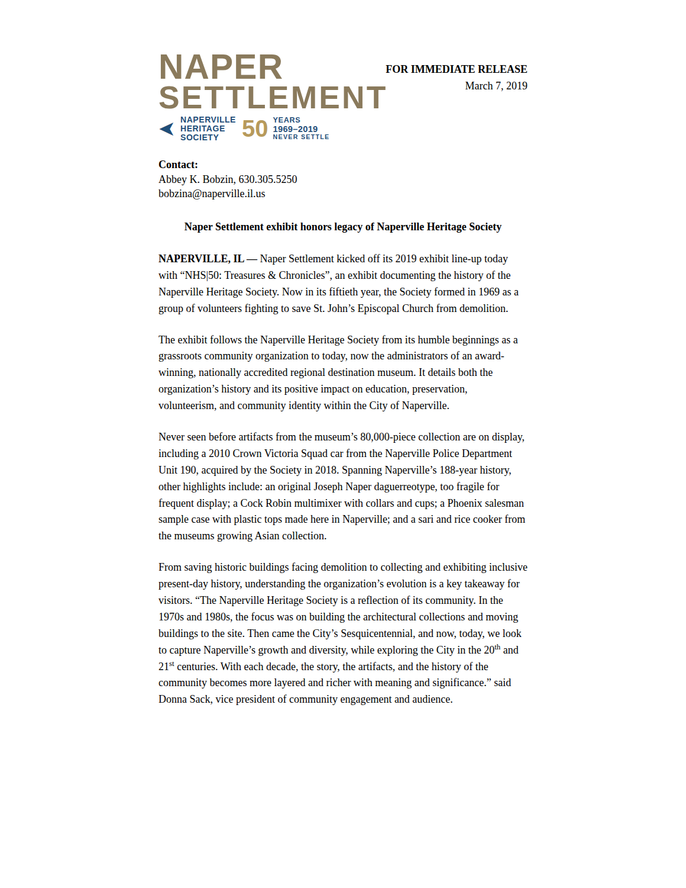NaperSettlement
➤ Naperville
Heritage
Society 50 Years 1969–2019 Never Settle
FOR IMMEDIATE RELEASE
March 7, 2019
Contact:
Abbey K. Bobzin, 630.305.5250
bobzina@naperville.il.us
Naper Settlement exhibit honors legacy of Naperville Heritage Society
NAPERVILLE, IL — Naper Settlement kicked off its 2019 exhibit line-up today with “NHS|50: Treasures & Chronicles”, an exhibit documenting the history of the Naperville Heritage Society. Now in its fiftieth year, the Society formed in 1969 as a group of volunteers fighting to save St. John’s Episcopal Church from demolition.
The exhibit follows the Naperville Heritage Society from its humble beginnings as a grassroots community organization to today, now the administrators of an award-winning, nationally accredited regional destination museum. It details both the organization’s history and its positive impact on education, preservation, volunteerism, and community identity within the City of Naperville.
Never seen before artifacts from the museum’s 80,000-piece collection are on display, including a 2010 Crown Victoria Squad car from the Naperville Police Department Unit 190, acquired by the Society in 2018. Spanning Naperville’s 188-year history, other highlights include: an original Joseph Naper daguerreotype, too fragile for frequent display; a Cock Robin multimixer with collars and cups; a Phoenix salesman sample case with plastic tops made here in Naperville; and a sari and rice cooker from the museums growing Asian collection.
From saving historic buildings facing demolition to collecting and exhibiting inclusive present-day history, understanding the organization’s evolution is a key takeaway for visitors. “The Naperville Heritage Society is a reflection of its community. In the 1970s and 1980s, the focus was on building the architectural collections and moving buildings to the site. Then came the City’s Sesquicentennial, and now, today, we look to capture Naperville’s growth and diversity, while exploring the City in the 20th and 21st centuries. With each decade, the story, the artifacts, and the history of the community becomes more layered and richer with meaning and significance.” said Donna Sack, vice president of community engagement and audience.